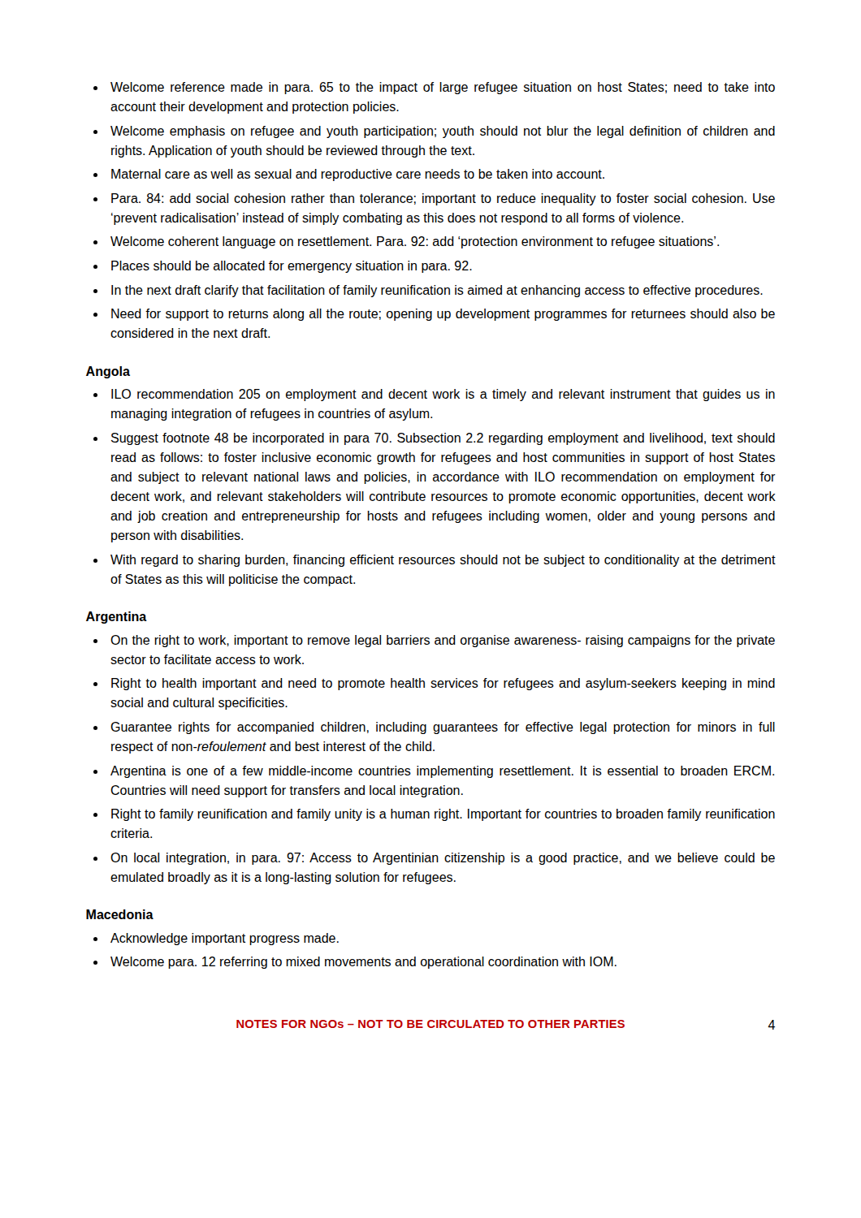Welcome reference made in para. 65 to the impact of large refugee situation on host States; need to take into account their development and protection policies.
Welcome emphasis on refugee and youth participation; youth should not blur the legal definition of children and rights. Application of youth should be reviewed through the text.
Maternal care as well as sexual and reproductive care needs to be taken into account.
Para. 84: add social cohesion rather than tolerance; important to reduce inequality to foster social cohesion. Use ‘prevent radicalisation’ instead of simply combating as this does not respond to all forms of violence.
Welcome coherent language on resettlement. Para. 92: add ‘protection environment to refugee situations’.
Places should be allocated for emergency situation in para. 92.
In the next draft clarify that facilitation of family reunification is aimed at enhancing access to effective procedures.
Need for support to returns along all the route; opening up development programmes for returnees should also be considered in the next draft.
Angola
ILO recommendation 205 on employment and decent work is a timely and relevant instrument that guides us in managing integration of refugees in countries of asylum.
Suggest footnote 48 be incorporated in para 70. Subsection 2.2 regarding employment and livelihood, text should read as follows: to foster inclusive economic growth for refugees and host communities in support of host States and subject to relevant national laws and policies, in accordance with ILO recommendation on employment for decent work, and relevant stakeholders will contribute resources to promote economic opportunities, decent work and job creation and entrepreneurship for hosts and refugees including women, older and young persons and person with disabilities.
With regard to sharing burden, financing efficient resources should not be subject to conditionality at the detriment of States as this will politicise the compact.
Argentina
On the right to work, important to remove legal barriers and organise awareness- raising campaigns for the private sector to facilitate access to work.
Right to health important and need to promote health services for refugees and asylum-seekers keeping in mind social and cultural specificities.
Guarantee rights for accompanied children, including guarantees for effective legal protection for minors in full respect of non-refoulement and best interest of the child.
Argentina is one of a few middle-income countries implementing resettlement. It is essential to broaden ERCM. Countries will need support for transfers and local integration.
Right to family reunification and family unity is a human right. Important for countries to broaden family reunification criteria.
On local integration, in para. 97: Access to Argentinian citizenship is a good practice, and we believe could be emulated broadly as it is a long-lasting solution for refugees.
Macedonia
Acknowledge important progress made.
Welcome para. 12 referring to mixed movements and operational coordination with IOM.
NOTES FOR NGOs – NOT TO BE CIRCULATED TO OTHER PARTIES 4